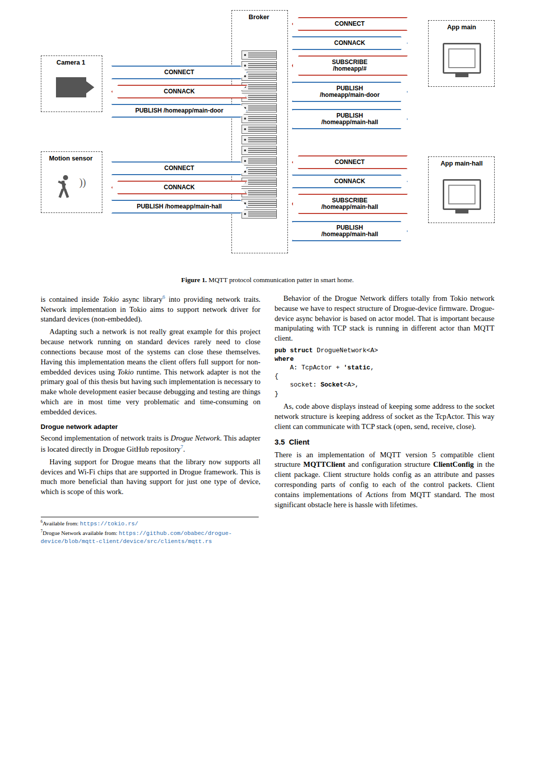Broker
Camera 1
CONNECT
CONNACK
PUBLISH /homeapp/main-door
Motion sensor
))
CONNECT
CONNACK
PUBLISH /homeapp/main-hall
App main
CONNECT
CONNACK
SUBSCRIBE
/homeapp/#
PUBLISH
/homeapp/main-door
PUBLISH
/homeapp/main-hall
App main-hall
CONNECT
CONNACK
SUBSCRIBE
/homeapp/main-hall
PUBLISH
/homeapp/main-hall
Figure 1. MQTT protocol communication patter in smart home.
is contained inside Tokio async library6 into providing network traits. Network implementation in Tokio aims to support network driver for standard devices (non-embedded).
Adapting such a network is not really great example for this project because network running on standard devices rarely need to close connections because most of the systems can close these themselves. Having this implementation means the client offers full support for non-embedded devices using Tokio runtime. This network adapter is not the primary goal of this thesis but having such implementation is necessary to make whole development easier because debugging and testing are things which are in most time very problematic and time-consuming on embedded devices.
Drogue network adapter
Second implementation of network traits is Drogue Network. This adapter is located directly in Drogue GitHub repository7.
Having support for Drogue means that the library now supports all devices and Wi-Fi chips that are supported in Drogue framework. This is much more beneficial than having support for just one type of device, which is scope of this work.
Behavior of the Drogue Network differs totally from Tokio network because we have to respect structure of Drogue-device firmware. Drogue-device async behavior is based on actor model. That is important because manipulating with TCP stack is running in different actor than MQTT client.
pub struct DrogueNetwork<A>
where
    A: TcpActor + 'static,
{
    socket: Socket<A>,
}
As, code above displays instead of keeping some address to the socket network structure is keeping address of socket as the TcpActor. This way client can communicate with TCP stack (open, send, receive, close).
3.5 Client
There is an implementation of MQTT version 5 compatible client structure MQTTClient and configuration structure ClientConfig in the client package. Client structure holds config as an attribute and passes corresponding parts of config to each of the control packets. Client contains implementations of Actions from MQTT standard. The most significant obstacle here is hassle with lifetimes.
6Available from: https://tokio.rs/
7Drogue Network available from: https://github.com/obabec/drogue-device/blob/mqtt-client/device/src/clients/mqtt.rs